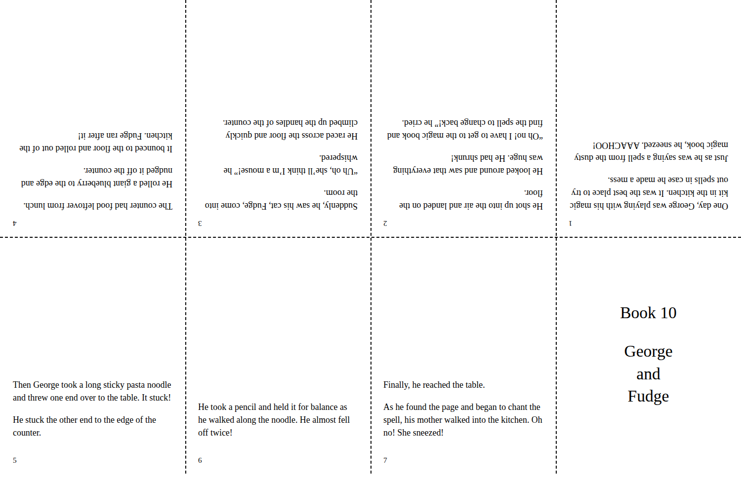4
The counter had food leftover from lunch.
He rolled a giant blueberry to the edge and nudged it off the counter.
It bounced to the floor and rolled out of the kitchen. Fudge ran after it!
3
Suddenly, he saw his cat, Fudge, come into the room.
“Uh oh, she’ll think I’m a mouse!” he whispered.
He raced across the floor and quickly climbed up the handles of the counter.
2
He shot up into the air and landed on the floor.
He looked around and saw that everything was huge. He had shrunk!
“Oh no! I have to get to the magic book and find the spell to change back!” he cried.
1
One day, George was playing with his magic kit in the kitchen. It was the best place to try out spells in case he made a mess.
Just as he was saying a spell from the dusty magic book, he sneezed. AAACHOO!
Then George took a long sticky pasta noodle and threw one end over to the table. It stuck!
He stuck the other end to the edge of the counter.
5
He took a pencil and held it for balance as he walked along the noodle. He almost fell off twice!
6
Finally, he reached the table.
As he found the page and began to chant the spell, his mother walked into the kitchen. Oh no! She sneezed!
7
Book 10
George
and
Fudge